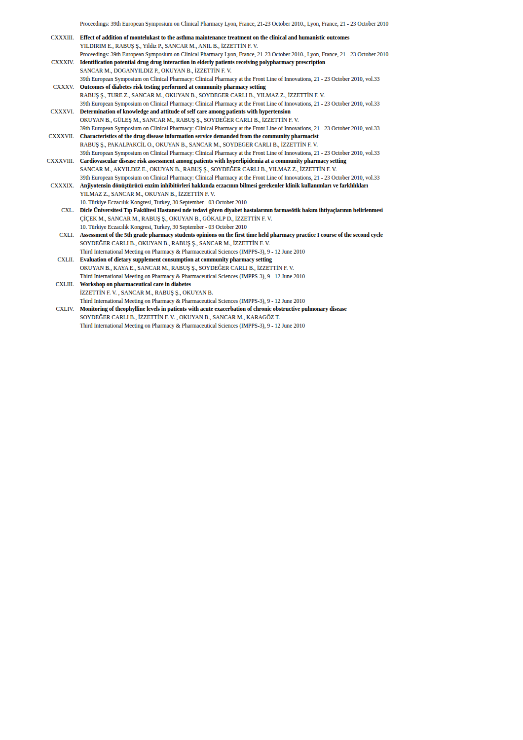Proceedings: 39th European Symposium on Clinical Pharmacy Lyon, France, 21-23 October 2010., Lyon, France, 21 - 23 October 2010
CXXXIII.
Effect of addition of montelukast to the asthma maintenance treatment on the clinical and humanistic outcomes
YILDIRIM E., RABUŞ Ş., Yildiz P., SANCAR M., ANIL B., İZZETTİN F. V.
Proceedings: 39th European Symposium on Clinical Pharmacy Lyon, France, 21-23 October 2010., Lyon, France, 21 - 23 October 2010
CXXXIV.
Identification potential drug drug interaction in elderly patients receiving polypharmacy prescription
SANCAR M., DOGANYILDIZ P., OKUYAN B., İZZETTİN F. V.
39th European Symposium on Clinical Pharmacy: Clinical Pharmacy at the Front Line of Innovations, 21 - 23 October 2010, vol.33
CXXXV.
Outcomes of diabetes risk testing performed at community pharmacy setting
RABUŞ Ş., TURE Z., SANCAR M., OKUYAN B., SOYDEGER CARLI B., YILMAZ Z., İZZETTİN F. V.
39th European Symposium on Clinical Pharmacy: Clinical Pharmacy at the Front Line of Innovations, 21 - 23 October 2010, vol.33
CXXXVI.
Determination of knowledge and attitude of self care among patients with hypertension
OKUYAN B., GÜLEŞ M., SANCAR M., RABUŞ Ş., SOYDEĞER CARLI B., İZZETTİN F. V.
39th European Symposium on Clinical Pharmacy: Clinical Pharmacy at the Front Line of Innovations, 21 - 23 October 2010, vol.33
CXXXVII.
Characteristics of the drug disease information service demanded from the community pharmacist
RABUŞ Ş., PAKALPAKCİL O., OKUYAN B., SANCAR M., SOYDEGER CARLI B., İZZETTİN F. V.
39th European Symposium on Clinical Pharmacy: Clinical Pharmacy at the Front Line of Innovations, 21 - 23 October 2010, vol.33
CXXXVIII.
Cardiovascular disease risk assessment among patients with hyperlipidemia at a community pharmacy setting
SANCAR M., AKYILDIZ E., OKUYAN B., RABUŞ Ş., SOYDEĞER CARLI B., YILMAZ Z., İZZETTİN F. V.
39th European Symposium on Clinical Pharmacy: Clinical Pharmacy at the Front Line of Innovations, 21 - 23 October 2010, vol.33
CXXXIX.
Anjiyotensin dönüştürücü enzim inhibitörleri hakkında eczacının bilmesi gerekenler klinik kullanımları ve farklılıkları
YILMAZ Z., SANCAR M., OKUYAN B., İZZETTİN F. V.
10. Türkiye Eczacılık Kongresi, Turkey, 30 September - 03 October 2010
CXL.
Dicle Üniversitesi Tıp Fakültesi Hastanesi nde tedavi gören diyabet hastalarının farmasötik bakım ihtiyaçlarının belirlenmesi
ÇİÇEK M., SANCAR M., RABUŞ Ş., OKUYAN B., GÖKALP D., İZZETTİN F. V.
10. Türkiye Eczacılık Kongresi, Turkey, 30 September - 03 October 2010
CXLI.
Assessment of the 5th grade pharmacy students opinions on the first time held pharmacy practice I course of the second cycle
SOYDEĞER CARLI B., OKUYAN B., RABUŞ Ş., SANCAR M., İZZETTİN F. V.
Third International Meeting on Pharmacy & Pharmaceutical Sciences (IMPPS-3), 9 - 12 June 2010
CXLII.
Evaluation of dietary supplement consumption at community pharmacy setting
OKUYAN B., KAYA E., SANCAR M., RABUŞ Ş., SOYDEĞER CARLI B., İZZETTİN F. V.
Third International Meeting on Pharmacy & Pharmaceutical Sciences (IMPPS-3), 9 - 12 June 2010
CXLIII.
Workshop on pharmaceutical care in diabetes
İZZETTİN F. V. , SANCAR M., RABUŞ Ş., OKUYAN B.
Third International Meeting on Pharmacy & Pharmaceutical Sciences (IMPPS-3), 9 - 12 June 2010
CXLIV.
Monitoring of theophylline levels in patients with acute exacerbation of chronic obstructive pulmonary disease
SOYDEĞER CARLI B., İZZETTİN F. V. , OKUYAN B., SANCAR M., KARAGÖZ T.
Third International Meeting on Pharmacy & Pharmaceutical Sciences (IMPPS-3), 9 - 12 June 2010